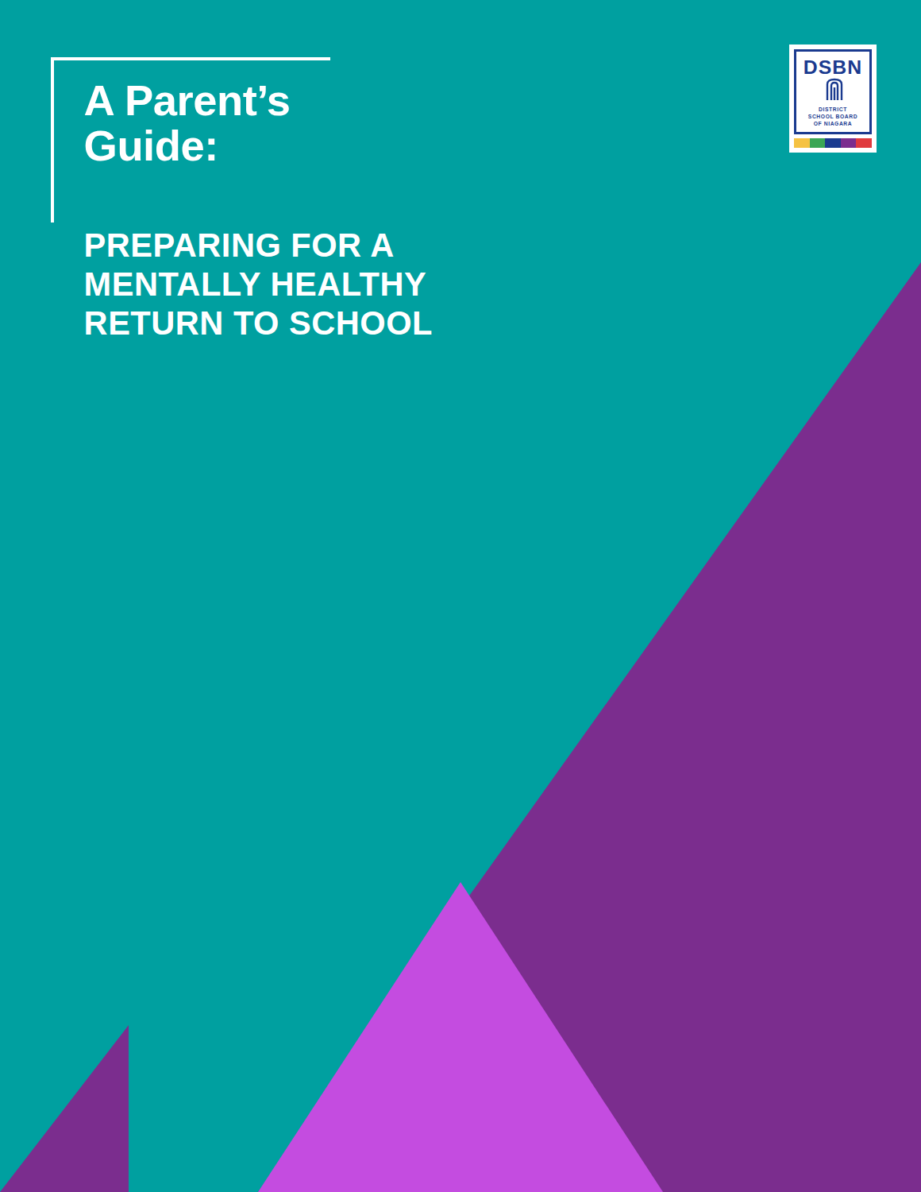DSBN
District
School Board
of Niagara
A Parent’s
Guide:
Preparing for a
mentally healthy
return to school